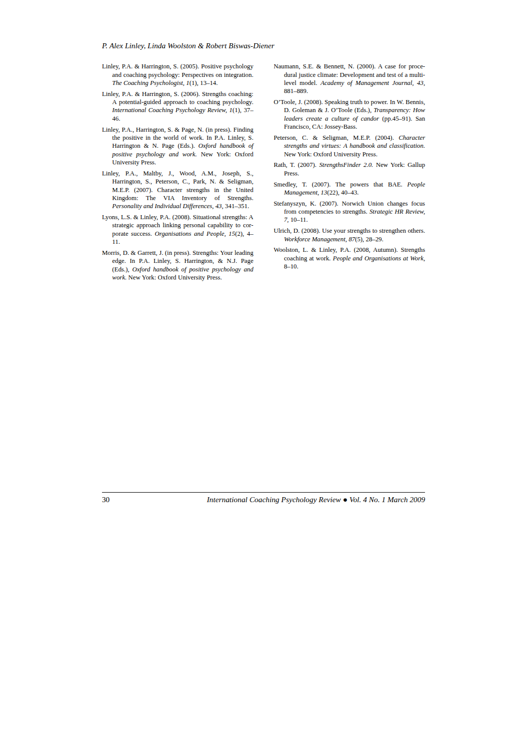P. Alex Linley, Linda Woolston & Robert Biswas-Diener
Linley, P.A. & Harrington, S. (2005). Positive psychology and coaching psychology: Perspectives on integration. The Coaching Psychologist, 1(1), 13–14.
Linley, P.A. & Harrington, S. (2006). Strengths coaching: A potential-guided approach to coaching psychology. International Coaching Psychology Review, 1(1), 37–46.
Linley, P.A., Harrington, S. & Page, N. (in press). Finding the positive in the world of work. In P.A. Linley, S. Harrington & N. Page (Eds.). Oxford handbook of positive psychology and work. New York: Oxford University Press.
Linley, P.A., Maltby, J., Wood, A.M., Joseph, S., Harrington, S., Peterson, C., Park, N. & Seligman, M.E.P. (2007). Character strengths in the United Kingdom: The VIA Inventory of Strengths. Personality and Individual Differences, 43, 341–351.
Lyons, L.S. & Linley, P.A. (2008). Situational strengths: A strategic approach linking personal capability to corporate success. Organisations and People, 15(2), 4–11.
Morris, D. & Garrett, J. (in press). Strengths: Your leading edge. In P.A. Linley, S. Harrington, & N.J. Page (Eds.), Oxford handbook of positive psychology and work. New York: Oxford University Press.
Naumann, S.E. & Bennett, N. (2000). A case for procedural justice climate: Development and test of a multilevel model. Academy of Management Journal, 43, 881–889.
O’Toole, J. (2008). Speaking truth to power. In W. Bennis, D. Goleman & J. O’Toole (Eds.), Transparency: How leaders create a culture of candor (pp.45–91). San Francisco, CA: Jossey-Bass.
Peterson, C. & Seligman, M.E.P. (2004). Character strengths and virtues: A handbook and classification. New York: Oxford University Press.
Rath, T. (2007). StrengthsFinder 2.0. New York: Gallup Press.
Smedley, T. (2007). The powers that BAE. People Management, 13(22), 40–43.
Stefanyszyn, K. (2007). Norwich Union changes focus from competencies to strengths. Strategic HR Review, 7, 10–11.
Ulrich, D. (2008). Use your strengths to strengthen others. Workforce Management, 87(5), 28–29.
Woolston, L. & Linley, P.A. (2008, Autumn). Strengths coaching at work. People and Organisations at Work, 8–10.
30 International Coaching Psychology Review ● Vol. 4 No. 1 March 2009